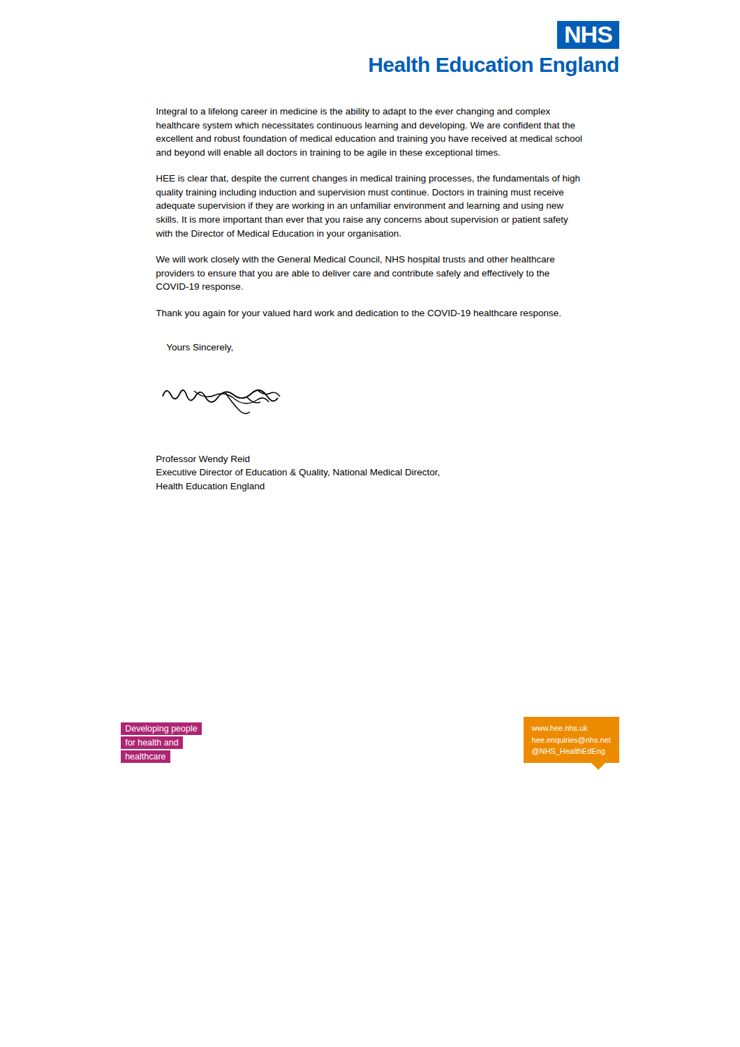NHS
Health Education England
Integral to a lifelong career in medicine is the ability to adapt to the ever changing and complex healthcare system which necessitates continuous learning and developing. We are confident that the excellent and robust foundation of medical education and training you have received at medical school and beyond will enable all doctors in training to be agile in these exceptional times.
HEE is clear that, despite the current changes in medical training processes, the fundamentals of high quality training including induction and supervision must continue. Doctors in training must receive adequate supervision if they are working in an unfamiliar environment and learning and using new skills. It is more important than ever that you raise any concerns about supervision or patient safety with the Director of Medical Education in your organisation.
We will work closely with the General Medical Council, NHS hospital trusts and other healthcare providers to ensure that you are able to deliver care and contribute safely and effectively to the COVID-19 response.
Thank you again for your valued hard work and dedication to the COVID-19 healthcare response.
Yours Sincerely,
Professor Wendy Reid
Executive Director of Education & Quality, National Medical Director,
Health Education England
Developing people for health and healthcare
www.hee.nhs.uk
hee.enquiries@nhs.net
@NHS_HealthEdEng